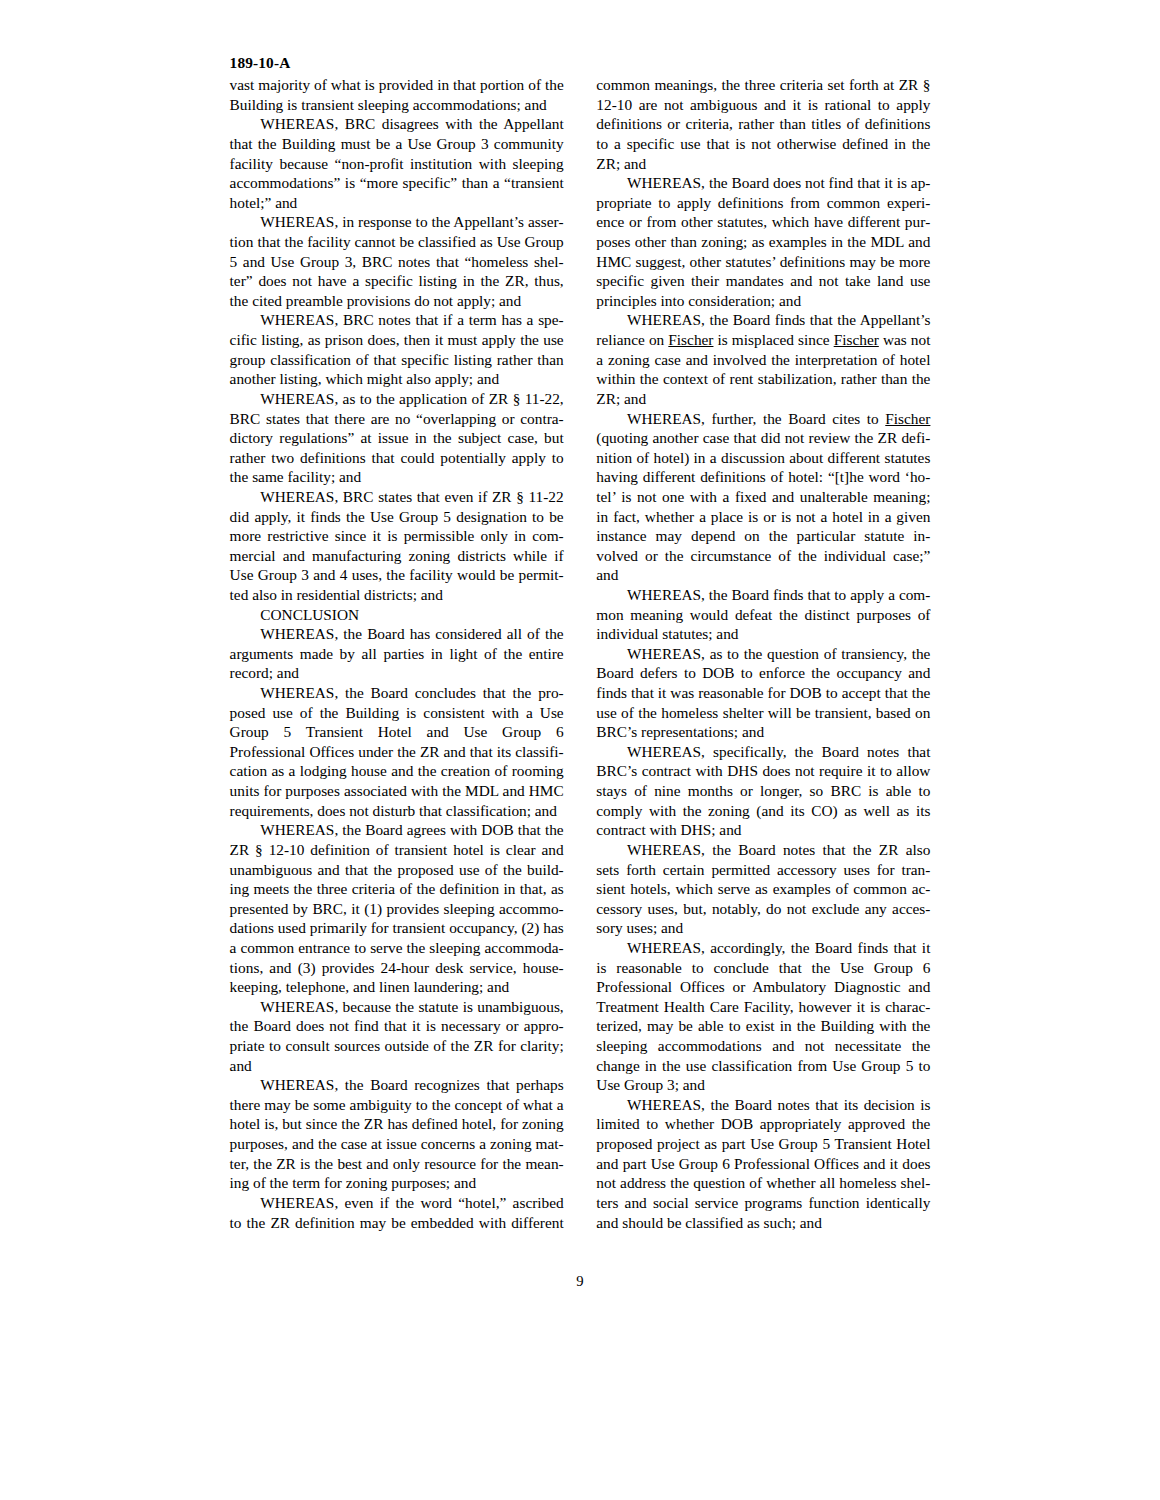189-10-A
vast majority of what is provided in that portion of the Building is transient sleeping accommodations; and
WHEREAS, BRC disagrees with the Appellant that the Building must be a Use Group 3 community facility because “non-profit institution with sleeping accommodations” is “more specific” than a “transient hotel;” and
WHEREAS, in response to the Appellant’s assertion that the facility cannot be classified as Use Group 5 and Use Group 3, BRC notes that “homeless shelter” does not have a specific listing in the ZR, thus, the cited preamble provisions do not apply; and
WHEREAS, BRC notes that if a term has a specific listing, as prison does, then it must apply the use group classification of that specific listing rather than another listing, which might also apply; and
WHEREAS, as to the application of ZR § 11-22, BRC states that there are no “overlapping or contradictory regulations” at issue in the subject case, but rather two definitions that could potentially apply to the same facility; and
WHEREAS, BRC states that even if ZR § 11-22 did apply, it finds the Use Group 5 designation to be more restrictive since it is permissible only in commercial and manufacturing zoning districts while if Use Group 3 and 4 uses, the facility would be permitted also in residential districts; and
CONCLUSION
WHEREAS, the Board has considered all of the arguments made by all parties in light of the entire record; and
WHEREAS, the Board concludes that the proposed use of the Building is consistent with a Use Group 5 Transient Hotel and Use Group 6 Professional Offices under the ZR and that its classification as a lodging house and the creation of rooming units for purposes associated with the MDL and HMC requirements, does not disturb that classification; and
WHEREAS, the Board agrees with DOB that the ZR § 12-10 definition of transient hotel is clear and unambiguous and that the proposed use of the building meets the three criteria of the definition in that, as presented by BRC, it (1) provides sleeping accommodations used primarily for transient occupancy, (2) has a common entrance to serve the sleeping accommodations, and (3) provides 24-hour desk service, housekeeping, telephone, and linen laundering; and
WHEREAS, because the statute is unambiguous, the Board does not find that it is necessary or appropriate to consult sources outside of the ZR for clarity; and
WHEREAS, the Board recognizes that perhaps there may be some ambiguity to the concept of what a hotel is, but since the ZR has defined hotel, for zoning purposes, and the case at issue concerns a zoning matter, the ZR is the best and only resource for the meaning of the term for zoning purposes; and
WHEREAS, even if the word “hotel,” ascribed to the ZR definition may be embedded with different common meanings, the three criteria set forth at ZR § 12-10 are not ambiguous and it is rational to apply definitions or criteria, rather than titles of definitions to a specific use that is not otherwise defined in the ZR; and
WHEREAS, the Board does not find that it is appropriate to apply definitions from common experience or from other statutes, which have different purposes other than zoning; as examples in the MDL and HMC suggest, other statutes’ definitions may be more specific given their mandates and not take land use principles into consideration; and
WHEREAS, the Board finds that the Appellant’s reliance on Fischer is misplaced since Fischer was not a zoning case and involved the interpretation of hotel within the context of rent stabilization, rather than the ZR; and
WHEREAS, further, the Board cites to Fischer (quoting another case that did not review the ZR definition of hotel) in a discussion about different statutes having different definitions of hotel: “[t]he word ‘hotel’ is not one with a fixed and unalterable meaning; in fact, whether a place is or is not a hotel in a given instance may depend on the particular statute involved or the circumstance of the individual case;” and
WHEREAS, the Board finds that to apply a common meaning would defeat the distinct purposes of individual statutes; and
WHEREAS, as to the question of transiency, the Board defers to DOB to enforce the occupancy and finds that it was reasonable for DOB to accept that the use of the homeless shelter will be transient, based on BRC’s representations; and
WHEREAS, specifically, the Board notes that BRC’s contract with DHS does not require it to allow stays of nine months or longer, so BRC is able to comply with the zoning (and its CO) as well as its contract with DHS; and
WHEREAS, the Board notes that the ZR also sets forth certain permitted accessory uses for transient hotels, which serve as examples of common accessory uses, but, notably, do not exclude any accessory uses; and
WHEREAS, accordingly, the Board finds that it is reasonable to conclude that the Use Group 6 Professional Offices or Ambulatory Diagnostic and Treatment Health Care Facility, however it is characterized, may be able to exist in the Building with the sleeping accommodations and not necessitate the change in the use classification from Use Group 5 to Use Group 3; and
WHEREAS, the Board notes that its decision is limited to whether DOB appropriately approved the proposed project as part Use Group 5 Transient Hotel and part Use Group 6 Professional Offices and it does not address the question of whether all homeless shelters and social service programs function identically and should be classified as such; and
9